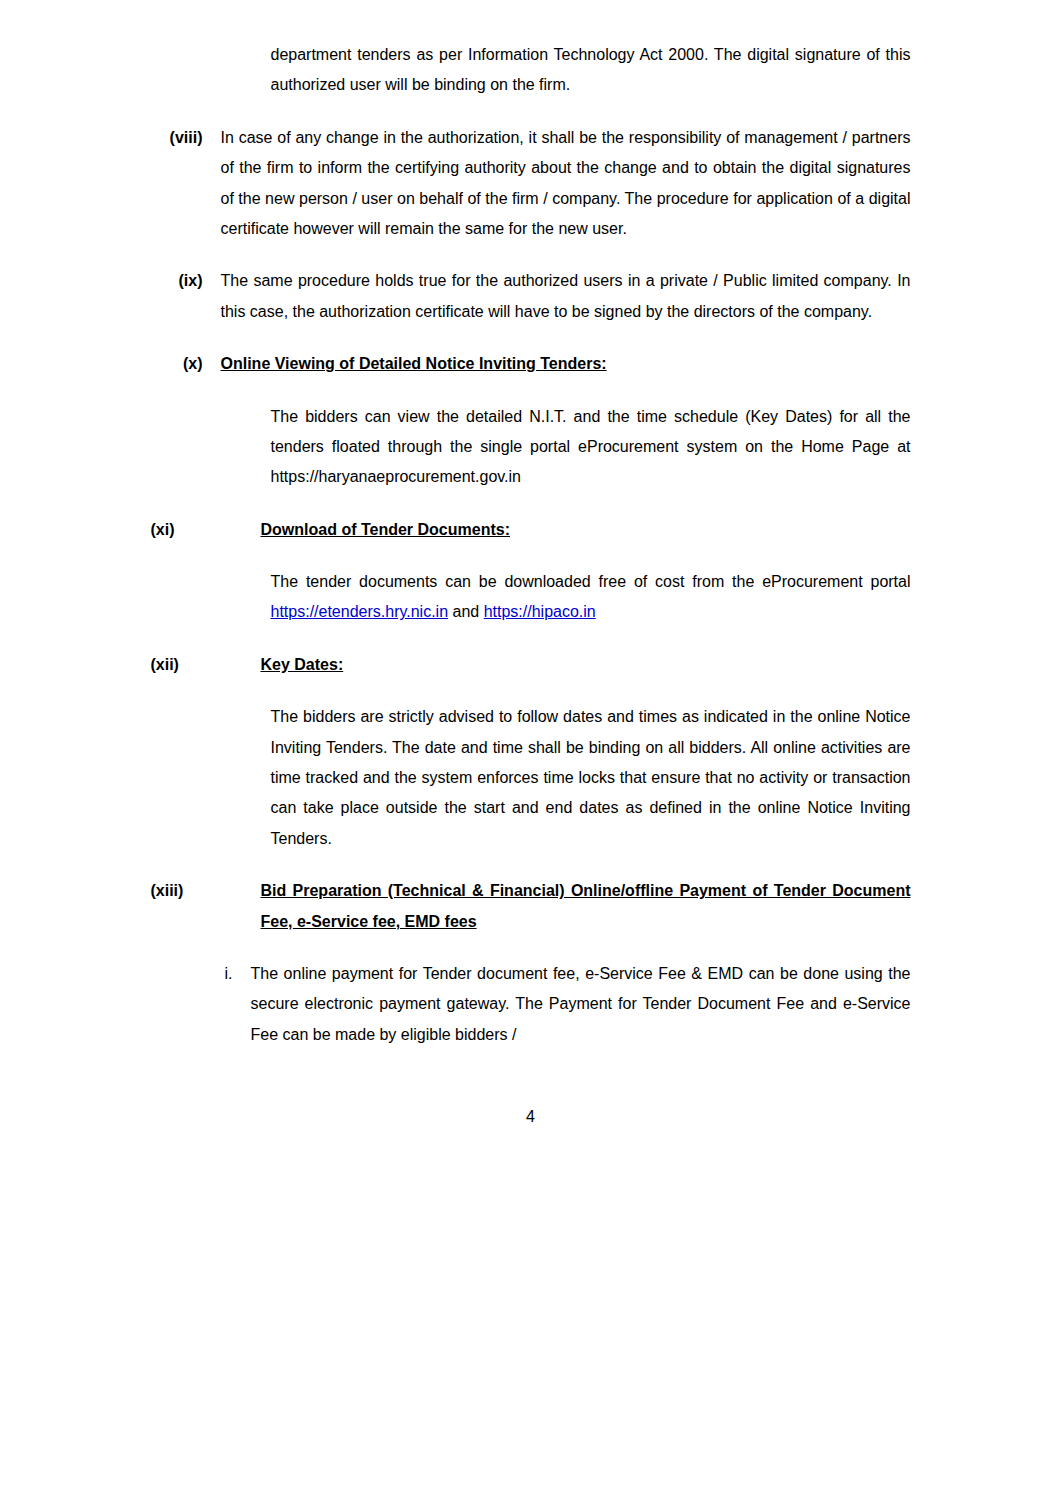department tenders as per Information Technology Act 2000. The digital signature of this authorized user will be binding on the firm.
(viii)
In case of any change in the authorization, it shall be the responsibility of management / partners of the firm to inform the certifying authority about the change and to obtain the digital signatures of the new person / user on behalf of the firm / company. The procedure for application of a digital certificate however will remain the same for the new user.
(ix)
The same procedure holds true for the authorized users in a private / Public limited company. In this case, the authorization certificate will have to be signed by the directors of the company.
(x)
Online Viewing of Detailed Notice Inviting Tenders:
The bidders can view the detailed N.I.T. and the time schedule (Key Dates) for all the tenders floated through the single portal eProcurement system on the Home Page at https://haryanaeprocurement.gov.in
(xi)
Download of Tender Documents:
The tender documents can be downloaded free of cost from the eProcurement portal https://etenders.hry.nic.in and https://hipaco.in
(xii)
Key Dates:
The bidders are strictly advised to follow dates and times as indicated in the online Notice Inviting Tenders. The date and time shall be binding on all bidders. All online activities are time tracked and the system enforces time locks that ensure that no activity or transaction can take place outside the start and end dates as defined in the online Notice Inviting Tenders.
(xiii)
Bid Preparation (Technical & Financial) Online/offline Payment of Tender Document Fee, e-Service fee, EMD fees
i. The online payment for Tender document fee, e-Service Fee & EMD can be done using the secure electronic payment gateway. The Payment for Tender Document Fee and e-Service Fee can be made by eligible bidders /
4